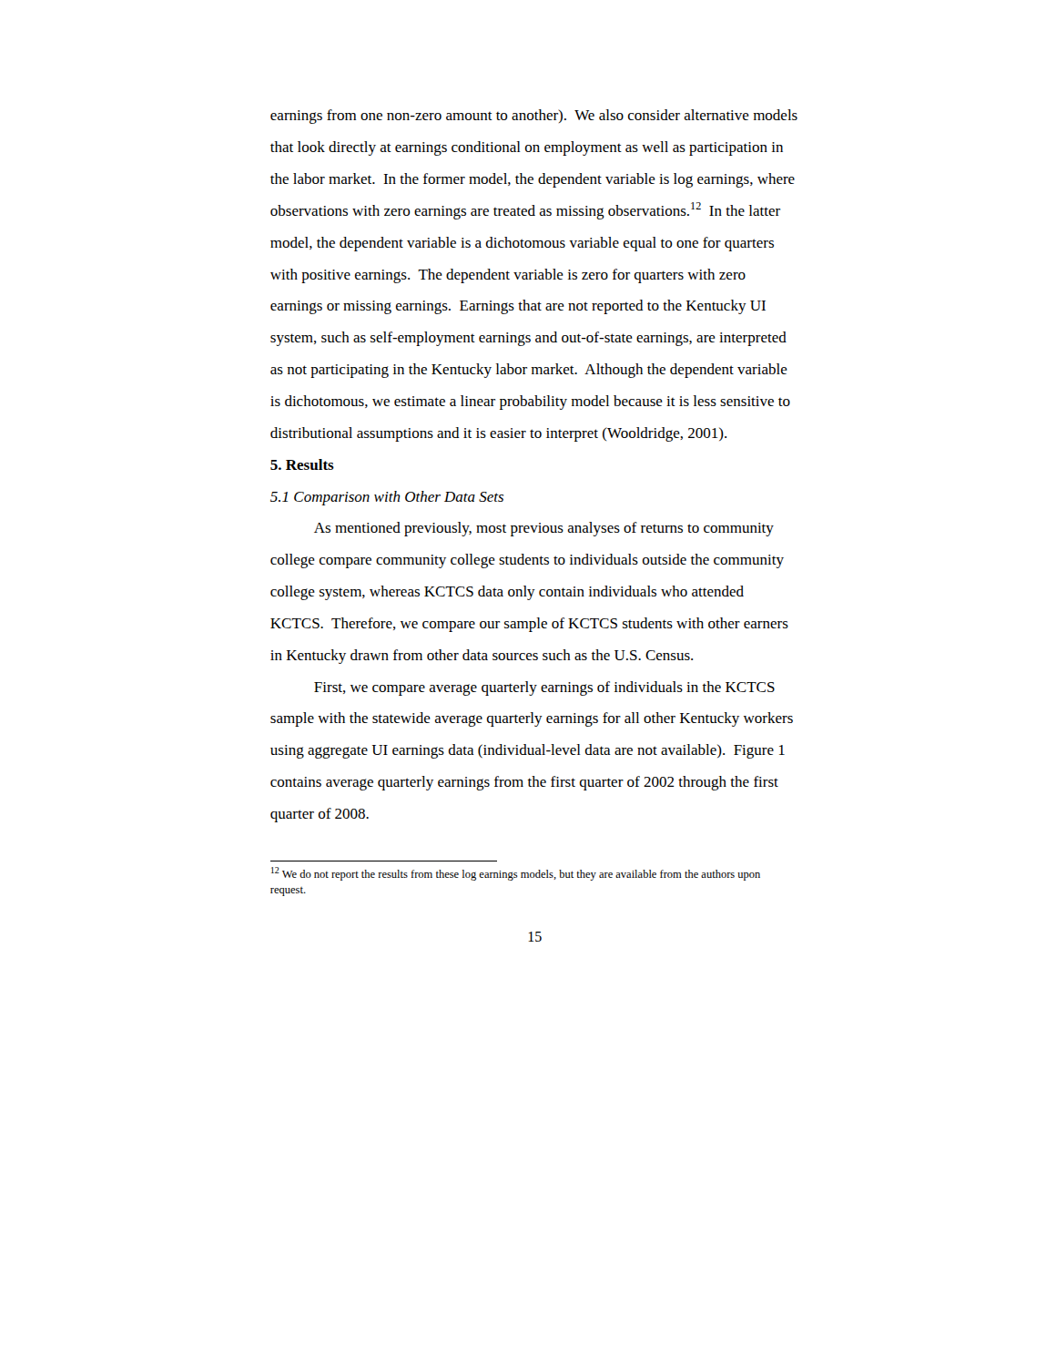earnings from one non-zero amount to another). We also consider alternative models that look directly at earnings conditional on employment as well as participation in the labor market. In the former model, the dependent variable is log earnings, where observations with zero earnings are treated as missing observations.12 In the latter model, the dependent variable is a dichotomous variable equal to one for quarters with positive earnings. The dependent variable is zero for quarters with zero earnings or missing earnings. Earnings that are not reported to the Kentucky UI system, such as self-employment earnings and out-of-state earnings, are interpreted as not participating in the Kentucky labor market. Although the dependent variable is dichotomous, we estimate a linear probability model because it is less sensitive to distributional assumptions and it is easier to interpret (Wooldridge, 2001).
5. Results
5.1 Comparison with Other Data Sets
As mentioned previously, most previous analyses of returns to community college compare community college students to individuals outside the community college system, whereas KCTCS data only contain individuals who attended KCTCS. Therefore, we compare our sample of KCTCS students with other earners in Kentucky drawn from other data sources such as the U.S. Census.
First, we compare average quarterly earnings of individuals in the KCTCS sample with the statewide average quarterly earnings for all other Kentucky workers using aggregate UI earnings data (individual-level data are not available). Figure 1 contains average quarterly earnings from the first quarter of 2002 through the first quarter of 2008.
12 We do not report the results from these log earnings models, but they are available from the authors upon request.
15